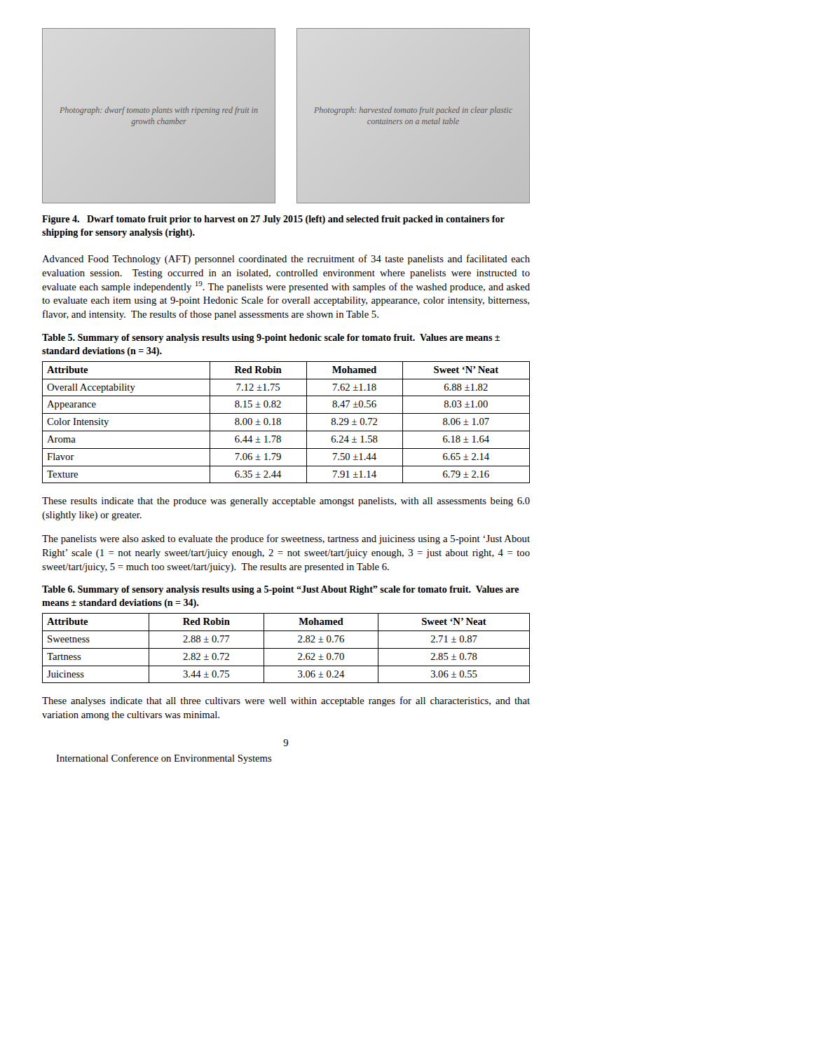Figure 4. Dwarf tomato fruit prior to harvest on 27 July 2015 (left) and selected fruit packed in containers for shipping for sensory analysis (right).
Advanced Food Technology (AFT) personnel coordinated the recruitment of 34 taste panelists and facilitated each evaluation session. Testing occurred in an isolated, controlled environment where panelists were instructed to evaluate each sample independently 19. The panelists were presented with samples of the washed produce, and asked to evaluate each item using at 9-point Hedonic Scale for overall acceptability, appearance, color intensity, bitterness, flavor, and intensity. The results of those panel assessments are shown in Table 5.
Table 5. Summary of sensory analysis results using 9-point hedonic scale for tomato fruit. Values are means ± standard deviations (n = 34).
| Attribute | Red Robin | Mohamed | Sweet ‘N’ Neat |
| --- | --- | --- | --- |
| Overall Acceptability | 7.12 ±1.75 | 7.62 ±1.18 | 6.88 ±1.82 |
| Appearance | 8.15 ± 0.82 | 8.47 ±0.56 | 8.03 ±1.00 |
| Color Intensity | 8.00 ± 0.18 | 8.29 ± 0.72 | 8.06 ± 1.07 |
| Aroma | 6.44 ± 1.78 | 6.24 ± 1.58 | 6.18 ± 1.64 |
| Flavor | 7.06 ± 1.79 | 7.50 ±1.44 | 6.65 ± 2.14 |
| Texture | 6.35 ± 2.44 | 7.91 ±1.14 | 6.79 ± 2.16 |
These results indicate that the produce was generally acceptable amongst panelists, with all assessments being 6.0 (slightly like) or greater.
The panelists were also asked to evaluate the produce for sweetness, tartness and juiciness using a 5-point ‘Just About Right’ scale (1 = not nearly sweet/tart/juicy enough, 2 = not sweet/tart/juicy enough, 3 = just about right, 4 = too sweet/tart/juicy, 5 = much too sweet/tart/juicy). The results are presented in Table 6.
Table 6. Summary of sensory analysis results using a 5-point “Just About Right” scale for tomato fruit. Values are means ± standard deviations (n = 34).
| Attribute | Red Robin | Mohamed | Sweet ‘N’ Neat |
| --- | --- | --- | --- |
| Sweetness | 2.88 ± 0.77 | 2.82 ± 0.76 | 2.71 ± 0.87 |
| Tartness | 2.82 ± 0.72 | 2.62 ± 0.70 | 2.85 ± 0.78 |
| Juiciness | 3.44 ± 0.75 | 3.06 ± 0.24 | 3.06 ± 0.55 |
These analyses indicate that all three cultivars were well within acceptable ranges for all characteristics, and that variation among the cultivars was minimal.
9
International Conference on Environmental Systems